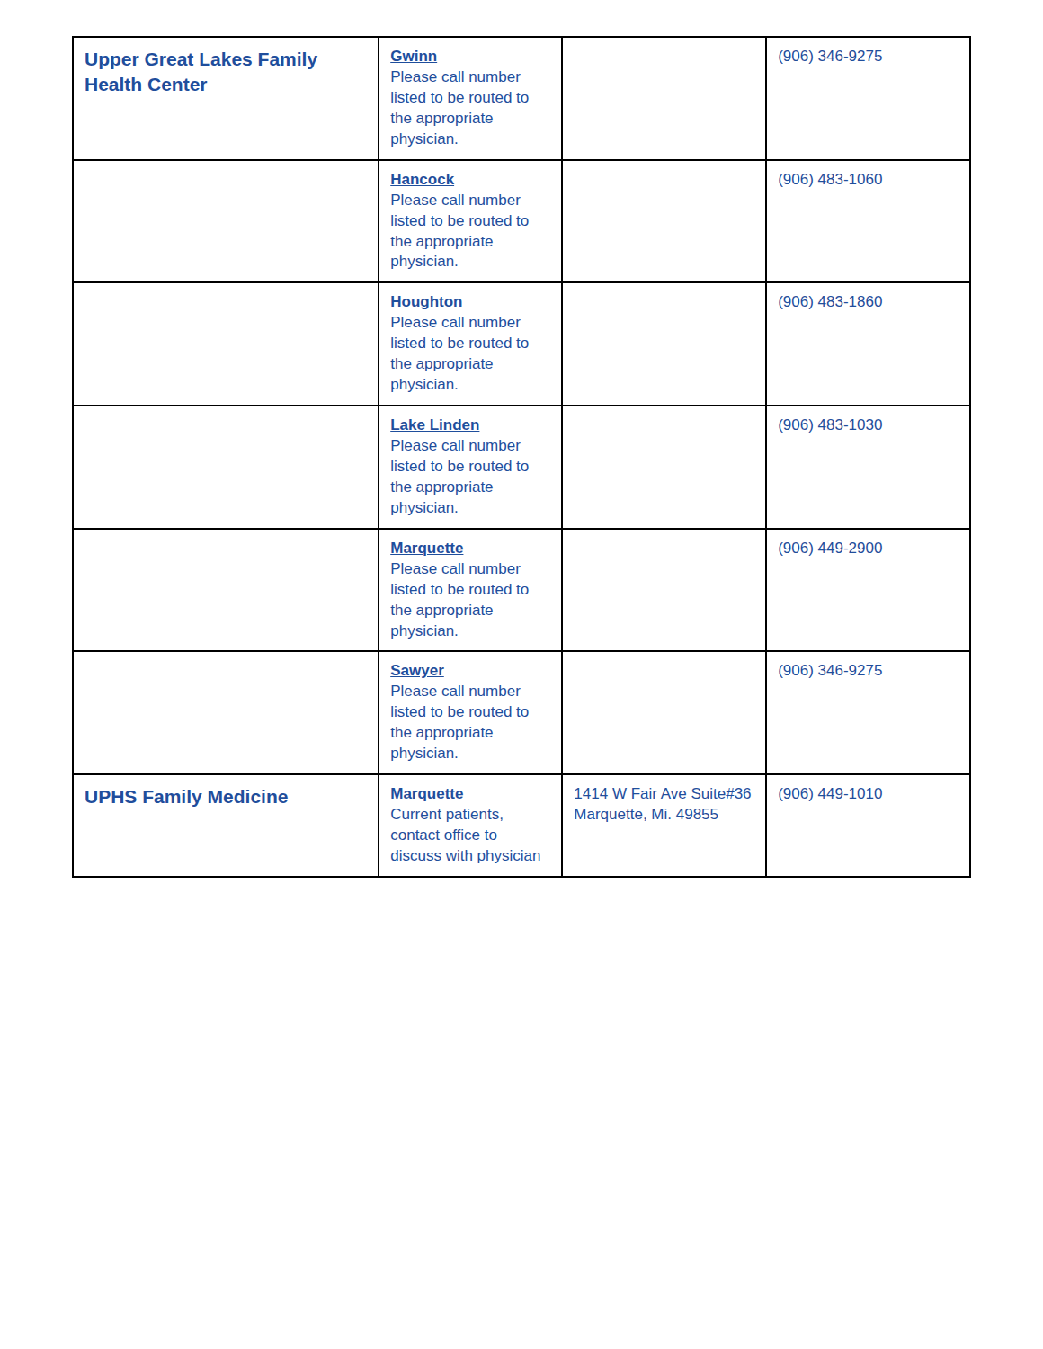| Upper Great Lakes Family Health Center | Gwinn Please call number listed to be routed to the appropriate physician. | | (906) 346-9275 |
| | Hancock Please call number listed to be routed to the appropriate physician. | | (906) 483-1060 |
| | Houghton Please call number listed to be routed to the appropriate physician. | | (906) 483-1860 |
| | Lake Linden Please call number listed to be routed to the appropriate physician. | | (906) 483-1030 |
| | Marquette Please call number listed to be routed to the appropriate physician. | | (906) 449-2900 |
| | Sawyer Please call number listed to be routed to the appropriate physician. | | (906) 346-9275 |
| UPHS Family Medicine | Marquette Current patients, contact office to discuss with physician | 1414 W Fair Ave Suite#36 Marquette, Mi. 49855 | (906) 449-1010 |